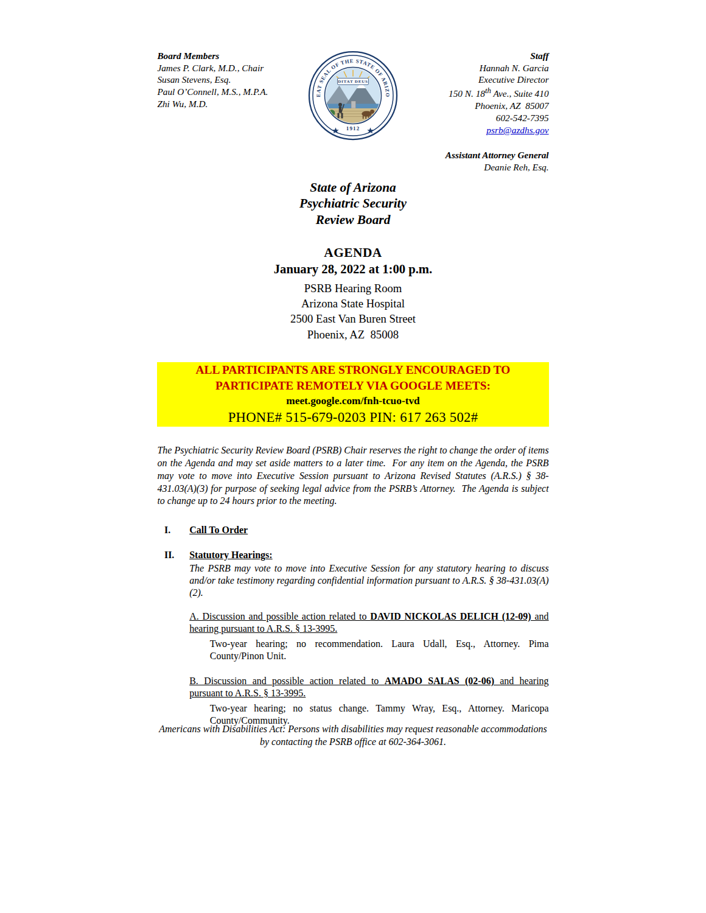| Board Members James P. Clark, M.D., Chair Susan Stevens, Esq. Paul O’Connell, M.S., M.P.A. Zhi Wu, M.D. | GREAT SEAL OF THE STATE OF ARIZONA DITAT DEUS 1912 | Staff Hannah N. Garcia Executive Director 150 N. 18 th Ave., Suite 410 Phoenix, AZ 85007 602-542-7395 psrb@azdhs.gov Assistant Attorney General Deanie Reh, Esq. |
State of Arizona
Psychiatric Security
Review Board
AGENDA
January 28, 2022 at 1:00 p.m.
PSRB Hearing Room
Arizona State Hospital
2500 East Van Buren Street
Phoenix, AZ 85008
ALL PARTICIPANTS ARE STRONGLY ENCOURAGED TO PARTICIPATE REMOTELY VIA GOOGLE MEETS: meet.google.com/fnh-tcuo-tvd PHONE# 515-679-0203 PIN: 617 263 502#
The Psychiatric Security Review Board (PSRB) Chair reserves the right to change the order of items on the Agenda and may set aside matters to a later time. For any item on the Agenda, the PSRB may vote to move into Executive Session pursuant to Arizona Revised Statutes (A.R.S.) § 38-431.03(A)(3) for purpose of seeking legal advice from the PSRB’s Attorney. The Agenda is subject to change up to 24 hours prior to the meeting.
I. Call To Order
II. Statutory Hearings:
The PSRB may vote to move into Executive Session for any statutory hearing to discuss and/or take testimony regarding confidential information pursuant to A.R.S. § 38-431.03(A)(2).
A. Discussion and possible action related to DAVID NICKOLAS DELICH (12-09) and hearing pursuant to A.R.S. § 13-3995.
Two-year hearing; no recommendation. Laura Udall, Esq., Attorney. Pima County/Pinon Unit.
B. Discussion and possible action related to AMADO SALAS (02-06) and hearing pursuant to A.R.S. § 13-3995.
Two-year hearing; no status change. Tammy Wray, Esq., Attorney. Maricopa County/Community.
Americans with Disabilities Act: Persons with disabilities may request reasonable accommodations
by contacting the PSRB office at 602-364-3061.